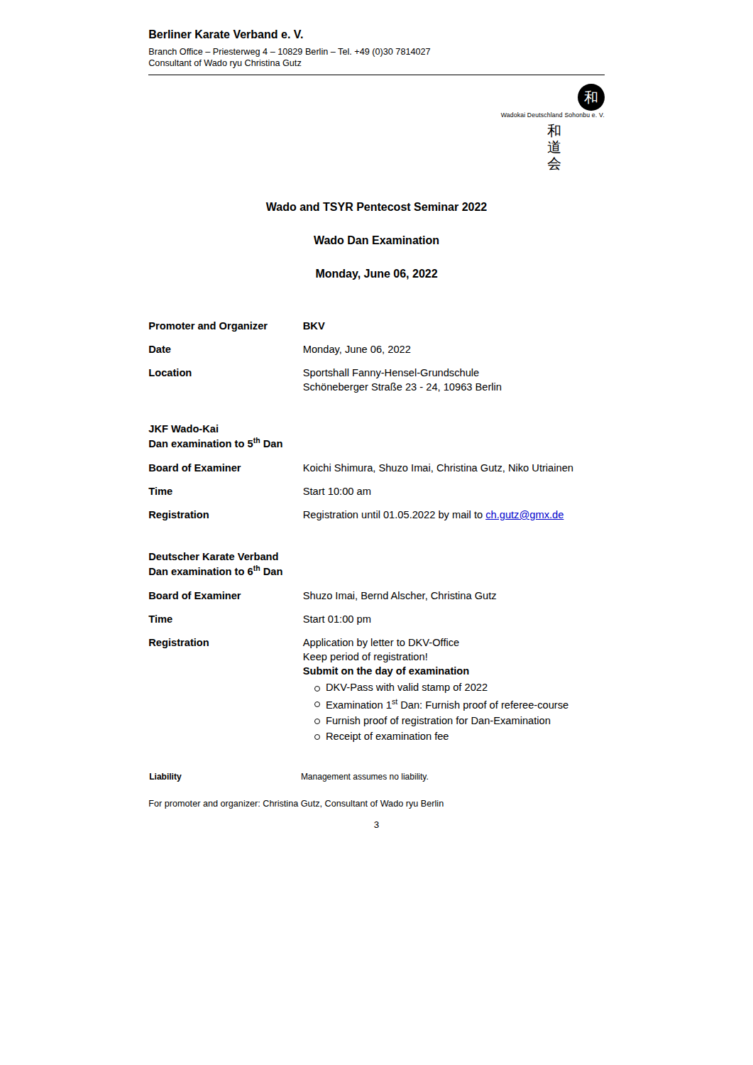Berliner Karate Verband e. V.
Branch Office – Priesterweg 4 – 10829 Berlin – Tel. +49 (0)30 7814027
Consultant of Wado ryu Christina Gutz
和
Wadokai Deutschland Sohonbu e. V.
和
道
会
Wado and TSYR Pentecost Seminar 2022
Wado Dan Examination
Monday, June 06, 2022
| Promoter and Organizer | BKV |
| Date | Monday, June 06, 2022 |
| Location | Sportshall Fanny-Hensel-Grundschule Schöneberger Straße 23 - 24, 10963 Berlin |
JKF Wado-Kai
Dan examination to 5th Dan
| Board of Examiner | Koichi Shimura, Shuzo Imai, Christina Gutz, Niko Utriainen |
| Time | Start 10:00 am |
| Registration | Registration until 01.05.2022 by mail to ch.gutz@gmx.de |
Deutscher Karate Verband
Dan examination to 6th Dan
| Board of Examiner | Shuzo Imai, Bernd Alscher, Christina Gutz |
| Time | Start 01:00 pm |
| Registration | Application by letter to DKV-Office Keep period of registration! Submit on the day of examination DKV-Pass with valid stamp of 2022 Examination 1 st Dan: Furnish proof of referee-course Furnish proof of registration for Dan-Examination Receipt of examination fee |
| Liability | Management assumes no liability. |
For promoter and organizer: Christina Gutz, Consultant of Wado ryu Berlin
3